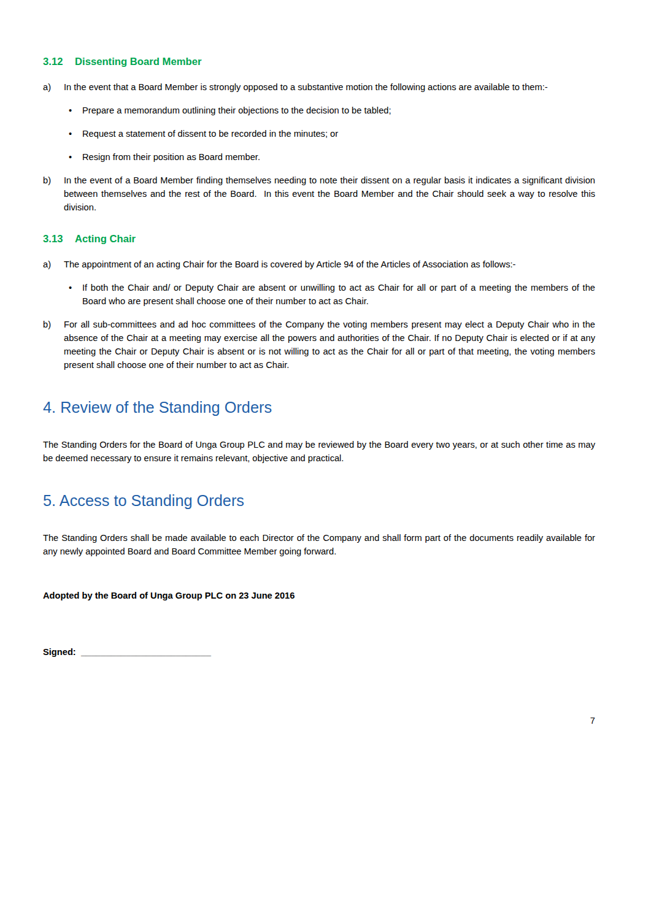3.12 Dissenting Board Member
a) In the event that a Board Member is strongly opposed to a substantive motion the following actions are available to them:-
Prepare a memorandum outlining their objections to the decision to be tabled;
Request a statement of dissent to be recorded in the minutes; or
Resign from their position as Board member.
b) In the event of a Board Member finding themselves needing to note their dissent on a regular basis it indicates a significant division between themselves and the rest of the Board. In this event the Board Member and the Chair should seek a way to resolve this division.
3.13 Acting Chair
a) The appointment of an acting Chair for the Board is covered by Article 94 of the Articles of Association as follows:-
If both the Chair and/ or Deputy Chair are absent or unwilling to act as Chair for all or part of a meeting the members of the Board who are present shall choose one of their number to act as Chair.
b) For all sub-committees and ad hoc committees of the Company the voting members present may elect a Deputy Chair who in the absence of the Chair at a meeting may exercise all the powers and authorities of the Chair. If no Deputy Chair is elected or if at any meeting the Chair or Deputy Chair is absent or is not willing to act as the Chair for all or part of that meeting, the voting members present shall choose one of their number to act as Chair.
4. Review of the Standing Orders
The Standing Orders for the Board of Unga Group PLC and may be reviewed by the Board every two years, or at such other time as may be deemed necessary to ensure it remains relevant, objective and practical.
5. Access to Standing Orders
The Standing Orders shall be made available to each Director of the Company and shall form part of the documents readily available for any newly appointed Board and Board Committee Member going forward.
Adopted by the Board of Unga Group PLC on 23 June 2016
Signed: __________________________
7